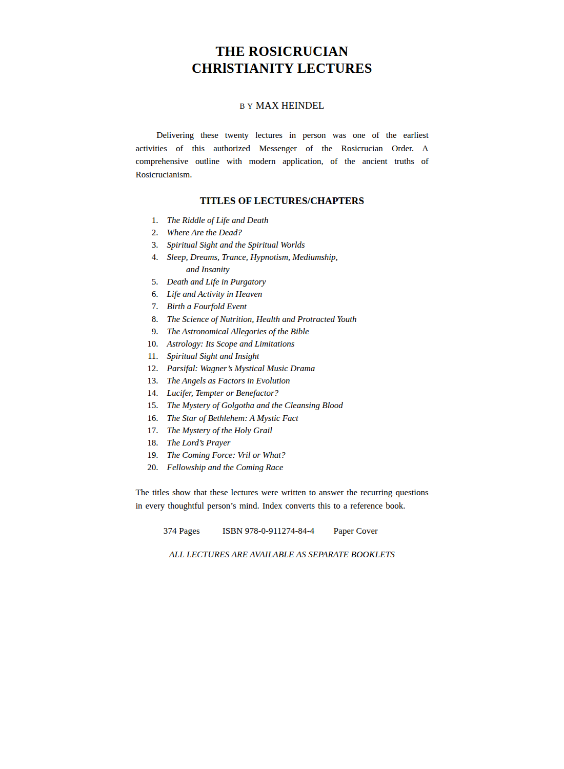THE ROSICRUCIAN
CHRlSTIANITY LECTURES
B Y MAX HEINDEL
Delivering these twenty lectures in person was one of the earliest activities of this authorized Messenger of the Rosicrucian Order. A comprehensive outline with modern application, of the ancient truths of Rosicrucianism.
TITLES OF LECTURES/CHAPTERS
The Riddle of Life and Death
Where Are the Dead?
Spiritual Sight and the Spiritual Worlds
Sleep, Dreams, Trance, Hypnotism, Mediumship,and Insanity
Death and Life in Purgatory
Life and Activity in Heaven
Birth a Fourfold Event
The Science of Nutrition, Health and Protracted Youth
The Astronomical Allegories of the Bible
Astrology: Its Scope and Limitations
Spiritual Sight and Insight
Parsifal: Wagner’s Mystical Music Drama
The Angels as Factors in Evolution
Lucifer, Tempter or Benefactor?
The Mystery of Golgotha and the Cleansing Blood
The Star of Bethlehem: A Mystic Fact
The Mystery of the Holy Grail
The Lord’s Prayer
The Coming Force: Vril or What?
Fellowship and the Coming Race
The titles show that these lectures were written to answer the recurring questions in every thoughtful person’s mind. Index converts this to a reference book.
374 Pages ISBN 978-0-911274-84-4 Paper Cover
ALL LECTURES ARE AVAILABLE AS SEPARATE BOOKLETS